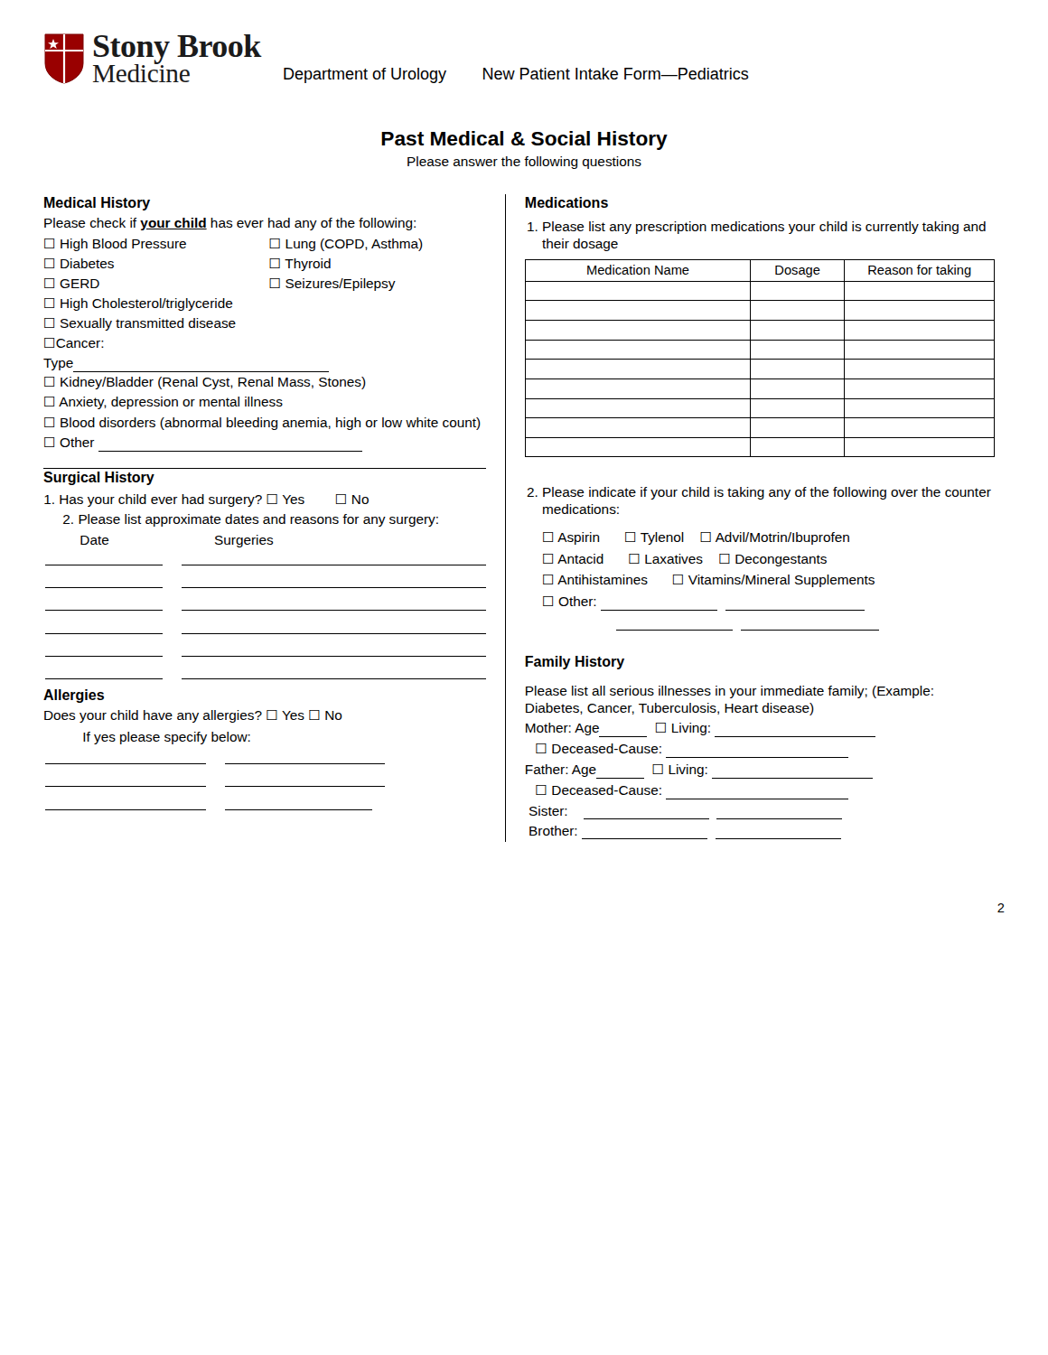Stony Brook
Medicine
Department of Urology New Patient Intake Form—Pediatrics
Past Medical & Social History
Please answer the following questions
Medical History
Please check if your child has ever had any of the following:
☐ High Blood Pressure
☐ Lung (COPD, Asthma)
☐ Diabetes
☐ Thyroid
☐ GERD
☐ Seizures/Epilepsy
☐ High Cholesterol/triglyceride
☐ Sexually transmitted disease
☐Cancer:
Type
☐ Kidney/Bladder (Renal Cyst, Renal Mass, Stones)
☐ Anxiety, depression or mental illness
☐ Blood disorders (abnormal bleeding anemia, high or low white count)
☐ Other
Surgical History
Has your child ever had surgery? ☐ Yes ☐ No
Please list approximate dates and reasons for any surgery:
Date Surgeries
Allergies
Does your child have any allergies? ☐ Yes ☐ No
If yes please specify below:
Medications
Please list any prescription medications your child is currently taking and their dosage
| Medication Name | Dosage | Reason for taking |
| --- | --- | --- |
Please indicate if your child is taking any of the following over the counter medications:
☐ Aspirin ☐ Tylenol ☐ Advil/Motrin/Ibuprofen
☐ Antacid ☐ Laxatives ☐ Decongestants
☐ Antihistamines ☐ Vitamins/Mineral Supplements
☐ Other:
Family History
Please list all serious illnesses in your immediate family; (Example: Diabetes, Cancer, Tuberculosis, Heart disease)
Mother: Age ☐ Living:
☐ Deceased-Cause:
Father: Age ☐ Living:
☐ Deceased-Cause:
Sister:
Brother:
2